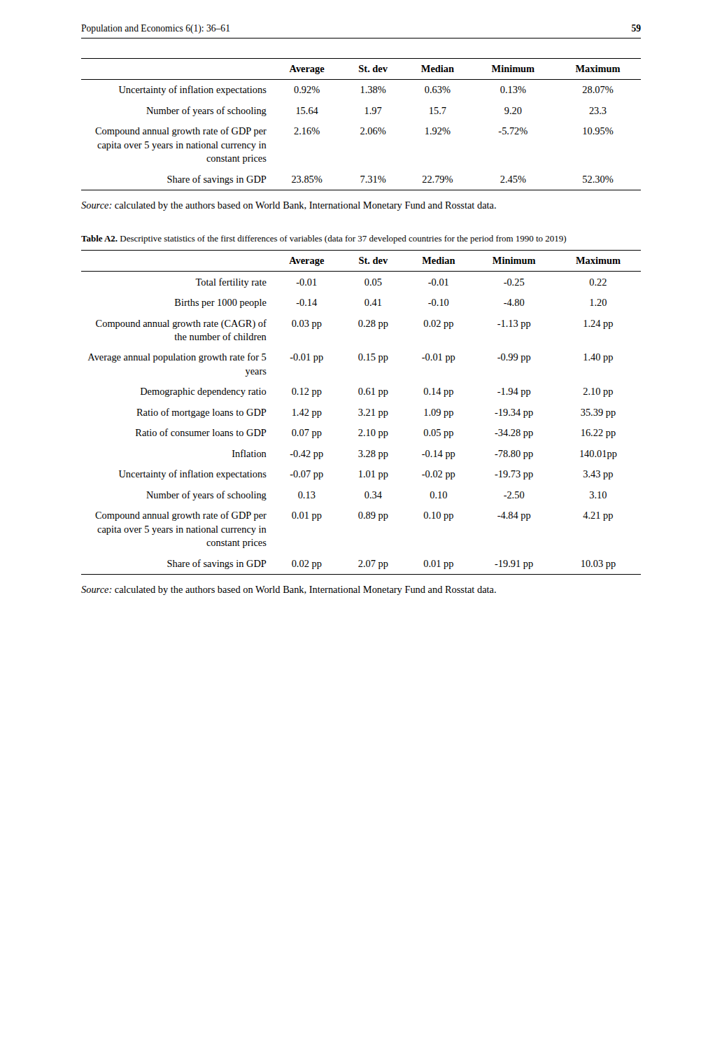Population and Economics 6(1): 36–61 59
| | Average | St. dev | Median | Minimum | Maximum |
| --- | --- | --- | --- | --- | --- |
| Uncertainty of inflation expectations | 0.92% | 1.38% | 0.63% | 0.13% | 28.07% |
| Number of years of schooling | 15.64 | 1.97 | 15.7 | 9.20 | 23.3 |
| Compound annual growth rate of GDP per capita over 5 years in national currency in constant prices | 2.16% | 2.06% | 1.92% | -5.72% | 10.95% |
| Share of savings in GDP | 23.85% | 7.31% | 22.79% | 2.45% | 52.30% |
Source: calculated by the authors based on World Bank, International Monetary Fund and Rosstat data.
Table A2. Descriptive statistics of the first differences of variables (data for 37 developed countries for the period from 1990 to 2019)
| | Average | St. dev | Median | Minimum | Maximum |
| --- | --- | --- | --- | --- | --- |
| Total fertility rate | -0.01 | 0.05 | -0.01 | -0.25 | 0.22 |
| Births per 1000 people | -0.14 | 0.41 | -0.10 | -4.80 | 1.20 |
| Compound annual growth rate (CAGR) of the number of children | 0.03 pp | 0.28 pp | 0.02 pp | -1.13 pp | 1.24 pp |
| Average annual population growth rate for 5 years | -0.01 pp | 0.15 pp | -0.01 pp | -0.99 pp | 1.40 pp |
| Demographic dependency ratio | 0.12 pp | 0.61 pp | 0.14 pp | -1.94 pp | 2.10 pp |
| Ratio of mortgage loans to GDP | 1.42 pp | 3.21 pp | 1.09 pp | -19.34 pp | 35.39 pp |
| Ratio of consumer loans to GDP | 0.07 pp | 2.10 pp | 0.05 pp | -34.28 pp | 16.22 pp |
| Inflation | -0.42 pp | 3.28 pp | -0.14 pp | -78.80 pp | 140.01pp |
| Uncertainty of inflation expectations | -0.07 pp | 1.01 pp | -0.02 pp | -19.73 pp | 3.43 pp |
| Number of years of schooling | 0.13 | 0.34 | 0.10 | -2.50 | 3.10 |
| Compound annual growth rate of GDP per capita over 5 years in national currency in constant prices | 0.01 pp | 0.89 pp | 0.10 pp | -4.84 pp | 4.21 pp |
| Share of savings in GDP | 0.02 pp | 2.07 pp | 0.01 pp | -19.91 pp | 10.03 pp |
Source: calculated by the authors based on World Bank, International Monetary Fund and Rosstat data.